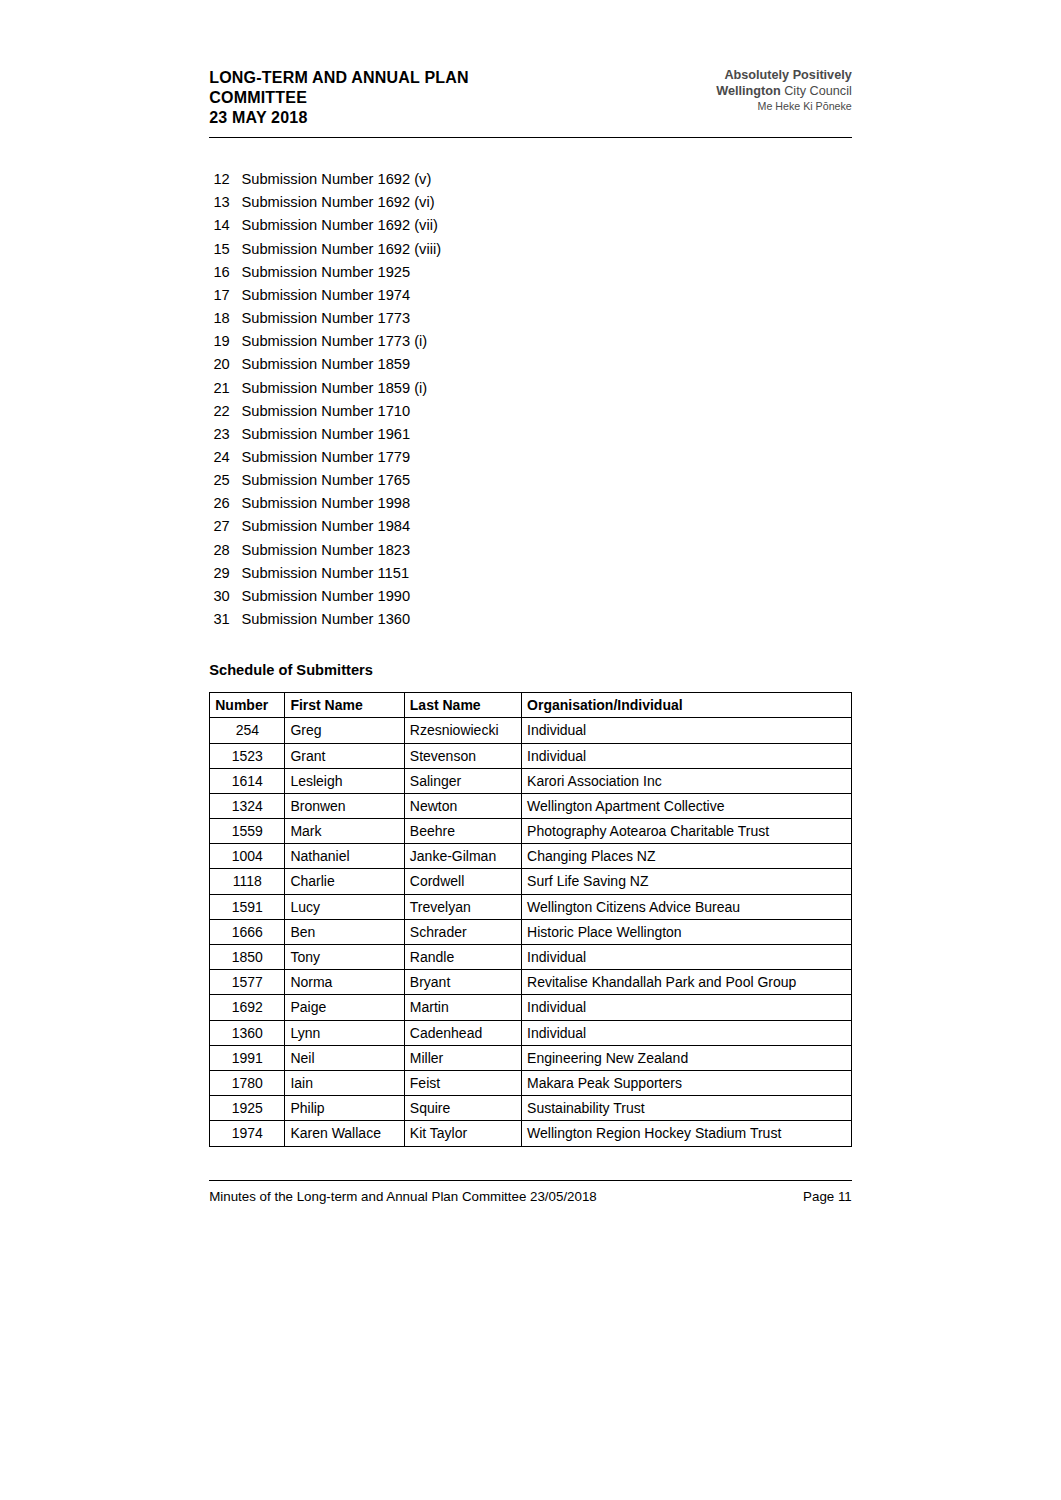Long-term and Annual Plan
Committee
23 May 2018
Absolutely Positively
Wellington City Council
Me Heke Ki Pōneke
12 Submission Number 1692 (v)
13 Submission Number 1692 (vi)
14 Submission Number 1692 (vii)
15 Submission Number 1692 (viii)
16 Submission Number 1925
17 Submission Number 1974
18 Submission Number 1773
19 Submission Number 1773 (i)
20 Submission Number 1859
21 Submission Number 1859 (i)
22 Submission Number 1710
23 Submission Number 1961
24 Submission Number 1779
25 Submission Number 1765
26 Submission Number 1998
27 Submission Number 1984
28 Submission Number 1823
29 Submission Number 1151
30 Submission Number 1990
31 Submission Number 1360
Schedule of Submitters
| Number | First Name | Last Name | Organisation/Individual |
| --- | --- | --- | --- |
| 254 | Greg | Rzesniowiecki | Individual |
| 1523 | Grant | Stevenson | Individual |
| 1614 | Lesleigh | Salinger | Karori Association Inc |
| 1324 | Bronwen | Newton | Wellington Apartment Collective |
| 1559 | Mark | Beehre | Photography Aotearoa Charitable Trust |
| 1004 | Nathaniel | Janke-Gilman | Changing Places NZ |
| 1118 | Charlie | Cordwell | Surf Life Saving NZ |
| 1591 | Lucy | Trevelyan | Wellington Citizens Advice Bureau |
| 1666 | Ben | Schrader | Historic Place Wellington |
| 1850 | Tony | Randle | Individual |
| 1577 | Norma | Bryant | Revitalise Khandallah Park and Pool Group |
| 1692 | Paige | Martin | Individual |
| 1360 | Lynn | Cadenhead | Individual |
| 1991 | Neil | Miller | Engineering New Zealand |
| 1780 | Iain | Feist | Makara Peak Supporters |
| 1925 | Philip | Squire | Sustainability Trust |
| 1974 | Karen Wallace | Kit Taylor | Wellington Region Hockey Stadium Trust |
Minutes of the Long-term and Annual Plan Committee 23/05/2018 Page 11